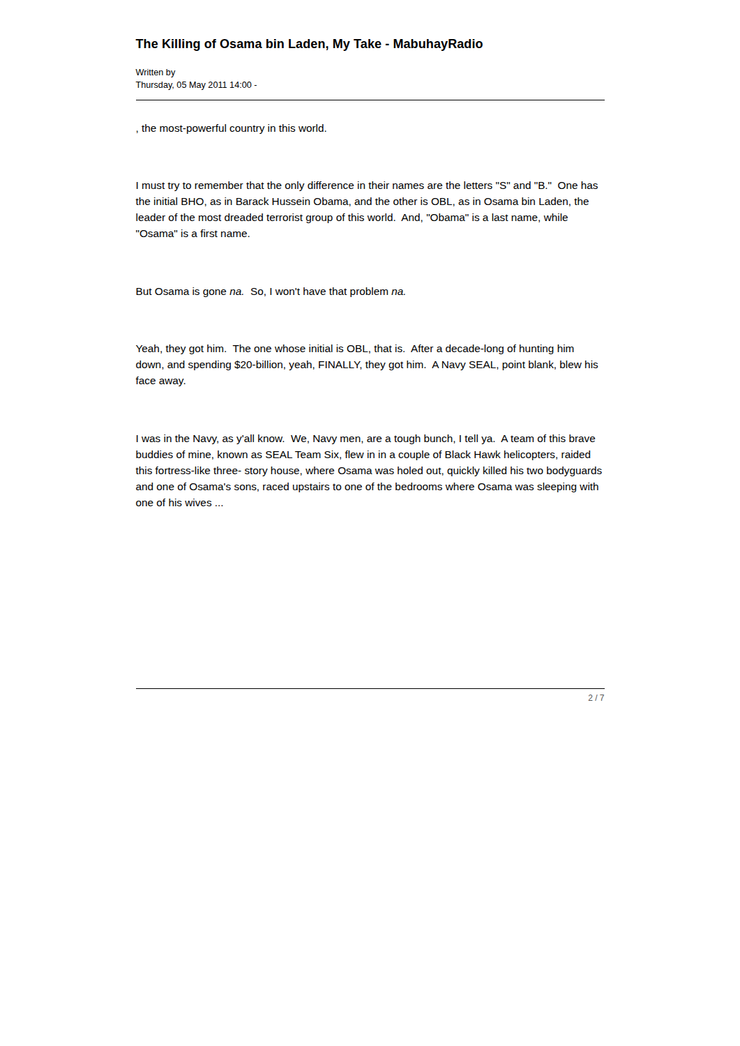The Killing of Osama bin Laden, My Take - MabuhayRadio
Written by
Thursday, 05 May 2011 14:00 -
, the most-powerful country in this world.
I must try to remember that the only difference in their names are the letters "S" and "B." One has the initial BHO, as in Barack Hussein Obama, and the other is OBL, as in Osama bin Laden, the leader of the most dreaded terrorist group of this world. And, "Obama" is a last name, while "Osama" is a first name.
But Osama is gone na. So, I won't have that problem na.
Yeah, they got him. The one whose initial is OBL, that is. After a decade-long of hunting him down, and spending $20-billion, yeah, FINALLY, they got him. A Navy SEAL, point blank, blew his face away.
I was in the Navy, as y'all know. We, Navy men, are a tough bunch, I tell ya. A team of this brave buddies of mine, known as SEAL Team Six, flew in in a couple of Black Hawk helicopters, raided this fortress-like three- story house, where Osama was holed out, quickly killed his two bodyguards and one of Osama's sons, raced upstairs to one of the bedrooms where Osama was sleeping with one of his wives ...
2 / 7